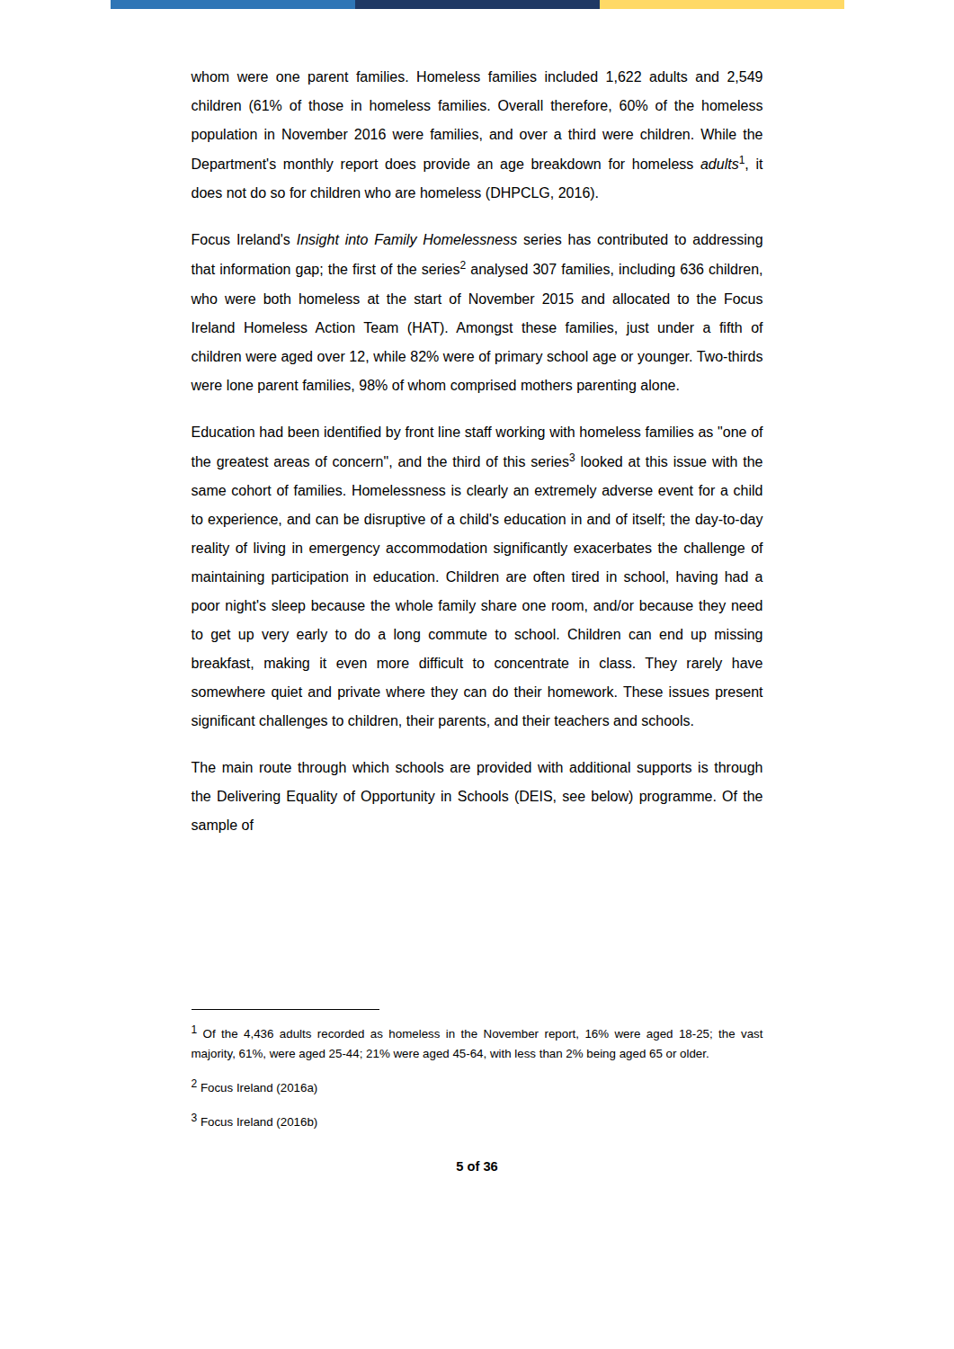whom were one parent families. Homeless families included 1,622 adults and 2,549 children (61% of those in homeless families. Overall therefore, 60% of the homeless population in November 2016 were families, and over a third were children. While the Department's monthly report does provide an age breakdown for homeless adults1, it does not do so for children who are homeless (DHPCLG, 2016).
Focus Ireland's Insight into Family Homelessness series has contributed to addressing that information gap; the first of the series2 analysed 307 families, including 636 children, who were both homeless at the start of November 2015 and allocated to the Focus Ireland Homeless Action Team (HAT). Amongst these families, just under a fifth of children were aged over 12, while 82% were of primary school age or younger. Two-thirds were lone parent families, 98% of whom comprised mothers parenting alone.
Education had been identified by front line staff working with homeless families as "one of the greatest areas of concern", and the third of this series3 looked at this issue with the same cohort of families. Homelessness is clearly an extremely adverse event for a child to experience, and can be disruptive of a child's education in and of itself; the day-to-day reality of living in emergency accommodation significantly exacerbates the challenge of maintaining participation in education. Children are often tired in school, having had a poor night's sleep because the whole family share one room, and/or because they need to get up very early to do a long commute to school. Children can end up missing breakfast, making it even more difficult to concentrate in class. They rarely have somewhere quiet and private where they can do their homework. These issues present significant challenges to children, their parents, and their teachers and schools.
The main route through which schools are provided with additional supports is through the Delivering Equality of Opportunity in Schools (DEIS, see below) programme. Of the sample of
1 Of the 4,436 adults recorded as homeless in the November report, 16% were aged 18-25; the vast majority, 61%, were aged 25-44; 21% were aged 45-64, with less than 2% being aged 65 or older.
2 Focus Ireland (2016a)
3 Focus Ireland (2016b)
5 of 36